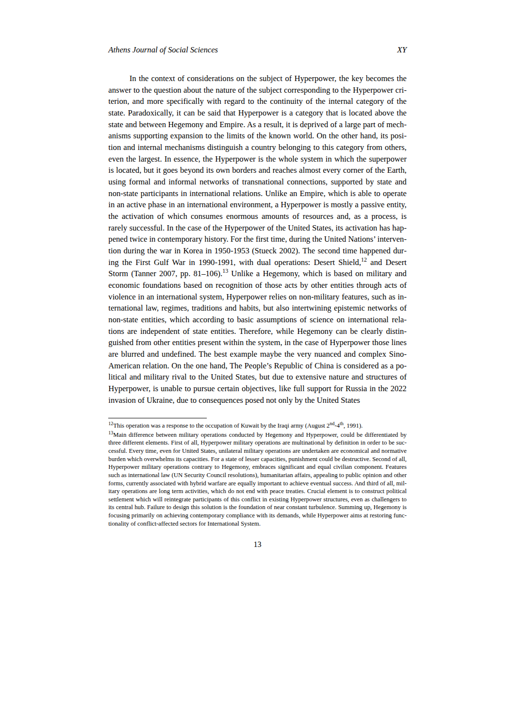Athens Journal of Social Sciences XY
In the context of considerations on the subject of Hyperpower, the key becomes the answer to the question about the nature of the subject corresponding to the Hyperpower criterion, and more specifically with regard to the continuity of the internal category of the state. Paradoxically, it can be said that Hyperpower is a category that is located above the state and between Hegemony and Empire. As a result, it is deprived of a large part of mechanisms supporting expansion to the limits of the known world. On the other hand, its position and internal mechanisms distinguish a country belonging to this category from others, even the largest. In essence, the Hyperpower is the whole system in which the superpower is located, but it goes beyond its own borders and reaches almost every corner of the Earth, using formal and informal networks of transnational connections, supported by state and non-state participants in international relations. Unlike an Empire, which is able to operate in an active phase in an international environment, a Hyperpower is mostly a passive entity, the activation of which consumes enormous amounts of resources and, as a process, is rarely successful. In the case of the Hyperpower of the United States, its activation has happened twice in contemporary history. For the first time, during the United Nations’ intervention during the war in Korea in 1950-1953 (Stueck 2002). The second time happened during the First Gulf War in 1990-1991, with dual operations: Desert Shield,12 and Desert Storm (Tanner 2007, pp. 81–106).13 Unlike a Hegemony, which is based on military and economic foundations based on recognition of those acts by other entities through acts of violence in an international system, Hyperpower relies on non-military features, such as international law, regimes, traditions and habits, but also intertwining epistemic networks of non-state entities, which according to basic assumptions of science on international relations are independent of state entities. Therefore, while Hegemony can be clearly distinguished from other entities present within the system, in the case of Hyperpower those lines are blurred and undefined. The best example maybe the very nuanced and complex Sino-American relation. On the one hand, The People’s Republic of China is considered as a political and military rival to the United States, but due to extensive nature and structures of Hyperpower, is unable to pursue certain objectives, like full support for Russia in the 2022 invasion of Ukraine, due to consequences posed not only by the United States
12This operation was a response to the occupation of Kuwait by the Iraqi army (August 2nd-4th, 1991).
13Main difference between military operations conducted by Hegemony and Hyperpower, could be differentiated by three different elements. First of all, Hyperpower military operations are multinational by definition in order to be successful. Every time, even for United States, unilateral military operations are undertaken are economical and normative burden which overwhelms its capacities. For a state of lesser capacities, punishment could be destructive. Second of all, Hyperpower military operations contrary to Hegemony, embraces significant and equal civilian component. Features such as international law (UN Security Council resolutions), humanitarian affairs, appealing to public opinion and other forms, currently associated with hybrid warfare are equally important to achieve eventual success. And third of all, military operations are long term activities, which do not end with peace treaties. Crucial element is to construct political settlement which will reintegrate participants of this conflict in existing Hyperpower structures, even as challengers to its central hub. Failure to design this solution is the foundation of near constant turbulence. Summing up, Hegemony is focusing primarily on achieving contemporary compliance with its demands, while Hyperpower aims at restoring functionality of conflict-affected sectors for International System.
13